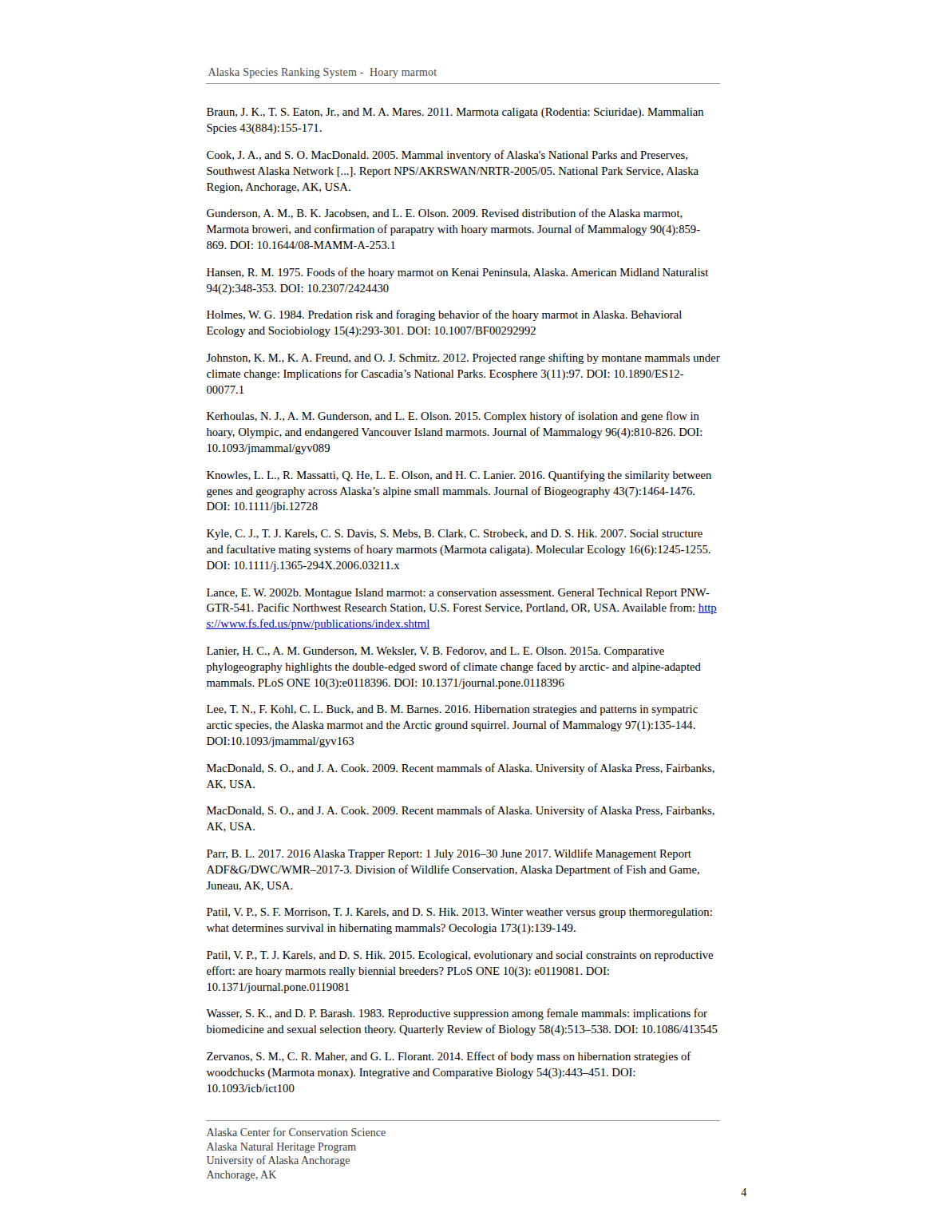Alaska Species Ranking System - Hoary marmot
Braun, J. K., T. S. Eaton, Jr., and M. A. Mares. 2011. Marmota caligata (Rodentia: Sciuridae). Mammalian Spcies 43(884):155-171.
Cook, J. A., and S. O. MacDonald. 2005. Mammal inventory of Alaska's National Parks and Preserves, Southwest Alaska Network [...]. Report NPS/AKRSWAN/NRTR-2005/05. National Park Service, Alaska Region, Anchorage, AK, USA.
Gunderson, A. M., B. K. Jacobsen, and L. E. Olson. 2009. Revised distribution of the Alaska marmot, Marmota broweri, and confirmation of parapatry with hoary marmots. Journal of Mammalogy 90(4):859-869. DOI: 10.1644/08-MAMM-A-253.1
Hansen, R. M. 1975. Foods of the hoary marmot on Kenai Peninsula, Alaska. American Midland Naturalist 94(2):348-353. DOI: 10.2307/2424430
Holmes, W. G. 1984. Predation risk and foraging behavior of the hoary marmot in Alaska. Behavioral Ecology and Sociobiology 15(4):293-301. DOI: 10.1007/BF00292992
Johnston, K. M., K. A. Freund, and O. J. Schmitz. 2012. Projected range shifting by montane mammals under climate change: Implications for Cascadia’s National Parks. Ecosphere 3(11):97. DOI: 10.1890/ES12-00077.1
Kerhoulas, N. J., A. M. Gunderson, and L. E. Olson. 2015. Complex history of isolation and gene flow in hoary, Olympic, and endangered Vancouver Island marmots. Journal of Mammalogy 96(4):810-826. DOI: 10.1093/jmammal/gyv089
Knowles, L. L., R. Massatti, Q. He, L. E. Olson, and H. C. Lanier. 2016. Quantifying the similarity between genes and geography across Alaska’s alpine small mammals. Journal of Biogeography 43(7):1464-1476. DOI: 10.1111/jbi.12728
Kyle, C. J., T. J. Karels, C. S. Davis, S. Mebs, B. Clark, C. Strobeck, and D. S. Hik. 2007. Social structure and facultative mating systems of hoary marmots (Marmota caligata). Molecular Ecology 16(6):1245-1255. DOI: 10.1111/j.1365-294X.2006.03211.x
Lance, E. W. 2002b. Montague Island marmot: a conservation assessment. General Technical Report PNW-GTR-541. Pacific Northwest Research Station, U.S. Forest Service, Portland, OR, USA. Available from: https://www.fs.fed.us/pnw/publications/index.shtml
Lanier, H. C., A. M. Gunderson, M. Weksler, V. B. Fedorov, and L. E. Olson. 2015a. Comparative phylogeography highlights the double-edged sword of climate change faced by arctic- and alpine-adapted mammals. PLoS ONE 10(3):e0118396. DOI: 10.1371/journal.pone.0118396
Lee, T. N., F. Kohl, C. L. Buck, and B. M. Barnes. 2016. Hibernation strategies and patterns in sympatric arctic species, the Alaska marmot and the Arctic ground squirrel. Journal of Mammalogy 97(1):135-144. DOI:10.1093/jmammal/gyv163
MacDonald, S. O., and J. A. Cook. 2009. Recent mammals of Alaska. University of Alaska Press, Fairbanks, AK, USA.
MacDonald, S. O., and J. A. Cook. 2009. Recent mammals of Alaska. University of Alaska Press, Fairbanks, AK, USA.
Parr, B. L. 2017. 2016 Alaska Trapper Report: 1 July 2016–30 June 2017. Wildlife Management Report ADF&G/DWC/WMR–2017-3. Division of Wildlife Conservation, Alaska Department of Fish and Game, Juneau, AK, USA.
Patil, V. P., S. F. Morrison, T. J. Karels, and D. S. Hik. 2013. Winter weather versus group thermoregulation: what determines survival in hibernating mammals? Oecologia 173(1):139-149.
Patil, V. P., T. J. Karels, and D. S. Hik. 2015. Ecological, evolutionary and social constraints on reproductive effort: are hoary marmots really biennial breeders? PLoS ONE 10(3): e0119081. DOI: 10.1371/journal.pone.0119081
Wasser, S. K., and D. P. Barash. 1983. Reproductive suppression among female mammals: implications for biomedicine and sexual selection theory. Quarterly Review of Biology 58(4):513–538. DOI: 10.1086/413545
Zervanos, S. M., C. R. Maher, and G. L. Florant. 2014. Effect of body mass on hibernation strategies of woodchucks (Marmota monax). Integrative and Comparative Biology 54(3):443–451. DOI: 10.1093/icb/ict100
Alaska Center for Conservation Science
Alaska Natural Heritage Program
University of Alaska Anchorage
Anchorage, AK
4